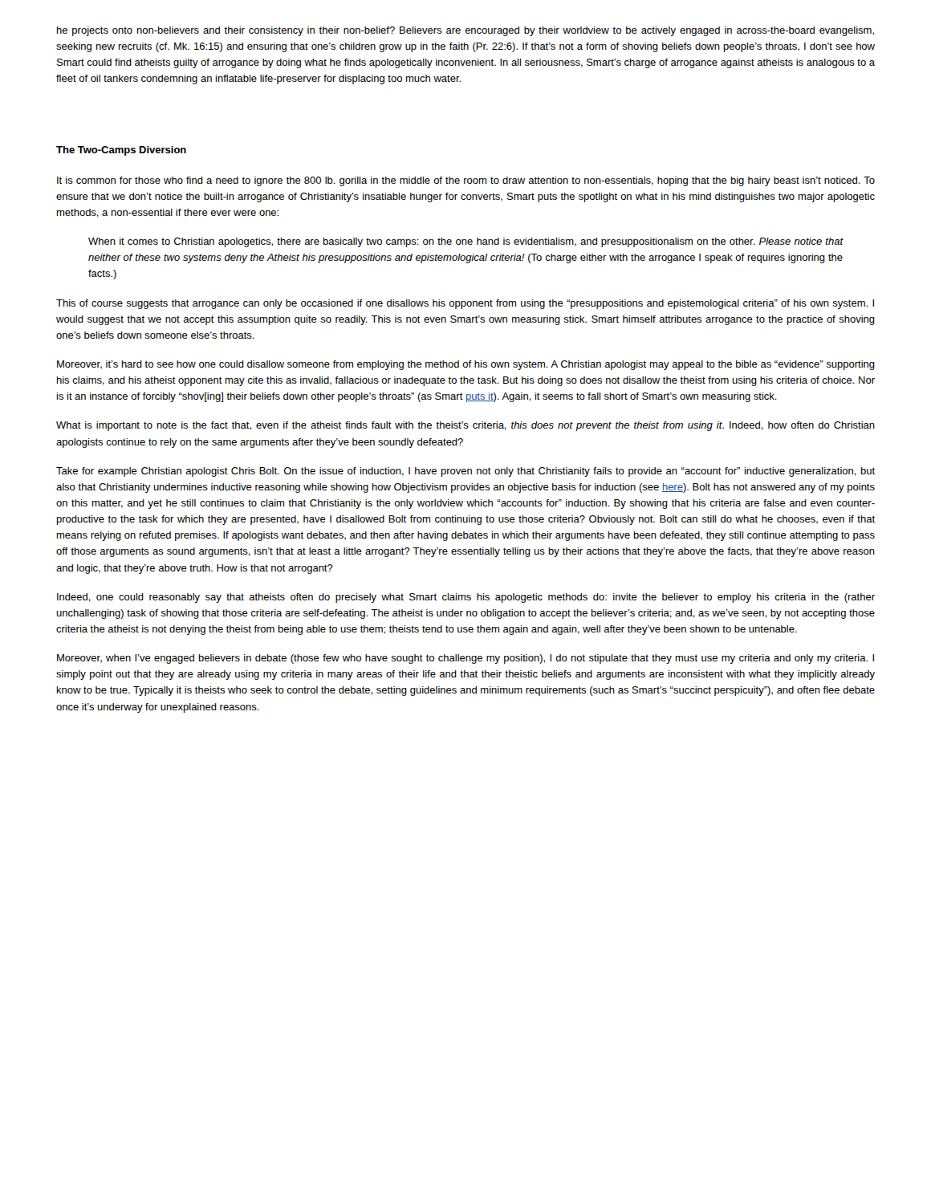he projects onto non-believers and their consistency in their non-belief? Believers are encouraged by their worldview to be actively engaged in across-the-board evangelism, seeking new recruits (cf. Mk. 16:15) and ensuring that one’s children grow up in the faith (Pr. 22:6). If that’s not a form of shoving beliefs down people’s throats, I don’t see how Smart could find atheists guilty of arrogance by doing what he finds apologetically inconvenient. In all seriousness, Smart’s charge of arrogance against atheists is analogous to a fleet of oil tankers condemning an inflatable life-preserver for displacing too much water.
The Two-Camps Diversion
It is common for those who find a need to ignore the 800 lb. gorilla in the middle of the room to draw attention to non-essentials, hoping that the big hairy beast isn’t noticed. To ensure that we don’t notice the built-in arrogance of Christianity’s insatiable hunger for converts, Smart puts the spotlight on what in his mind distinguishes two major apologetic methods, a non-essential if there ever were one:
When it comes to Christian apologetics, there are basically two camps: on the one hand is evidentialism, and presuppositionalism on the other. Please notice that neither of these two systems deny the Atheist his presuppositions and epistemological criteria! (To charge either with the arrogance I speak of requires ignoring the facts.)
This of course suggests that arrogance can only be occasioned if one disallows his opponent from using the “presuppositions and epistemological criteria” of his own system. I would suggest that we not accept this assumption quite so readily. This is not even Smart’s own measuring stick. Smart himself attributes arrogance to the practice of shoving one’s beliefs down someone else’s throats.
Moreover, it’s hard to see how one could disallow someone from employing the method of his own system. A Christian apologist may appeal to the bible as “evidence” supporting his claims, and his atheist opponent may cite this as invalid, fallacious or inadequate to the task. But his doing so does not disallow the theist from using his criteria of choice. Nor is it an instance of forcibly “shov[ing] their beliefs down other people’s throats” (as Smart puts it). Again, it seems to fall short of Smart’s own measuring stick.
What is important to note is the fact that, even if the atheist finds fault with the theist’s criteria, this does not prevent the theist from using it. Indeed, how often do Christian apologists continue to rely on the same arguments after they’ve been soundly defeated?
Take for example Christian apologist Chris Bolt. On the issue of induction, I have proven not only that Christianity fails to provide an “account for” inductive generalization, but also that Christianity undermines inductive reasoning while showing how Objectivism provides an objective basis for induction (see here). Bolt has not answered any of my points on this matter, and yet he still continues to claim that Christianity is the only worldview which “accounts for” induction. By showing that his criteria are false and even counter-productive to the task for which they are presented, have I disallowed Bolt from continuing to use those criteria? Obviously not. Bolt can still do what he chooses, even if that means relying on refuted premises. If apologists want debates, and then after having debates in which their arguments have been defeated, they still continue attempting to pass off those arguments as sound arguments, isn’t that at least a little arrogant? They’re essentially telling us by their actions that they’re above the facts, that they’re above reason and logic, that they’re above truth. How is that not arrogant?
Indeed, one could reasonably say that atheists often do precisely what Smart claims his apologetic methods do: invite the believer to employ his criteria in the (rather unchallenging) task of showing that those criteria are self-defeating. The atheist is under no obligation to accept the believer’s criteria; and, as we’ve seen, by not accepting those criteria the atheist is not denying the theist from being able to use them; theists tend to use them again and again, well after they’ve been shown to be untenable.
Moreover, when I’ve engaged believers in debate (those few who have sought to challenge my position), I do not stipulate that they must use my criteria and only my criteria. I simply point out that they are already using my criteria in many areas of their life and that their theistic beliefs and arguments are inconsistent with what they implicitly already know to be true. Typically it is theists who seek to control the debate, setting guidelines and minimum requirements (such as Smart’s “succinct perspicuity”), and often flee debate once it’s underway for unexplained reasons.